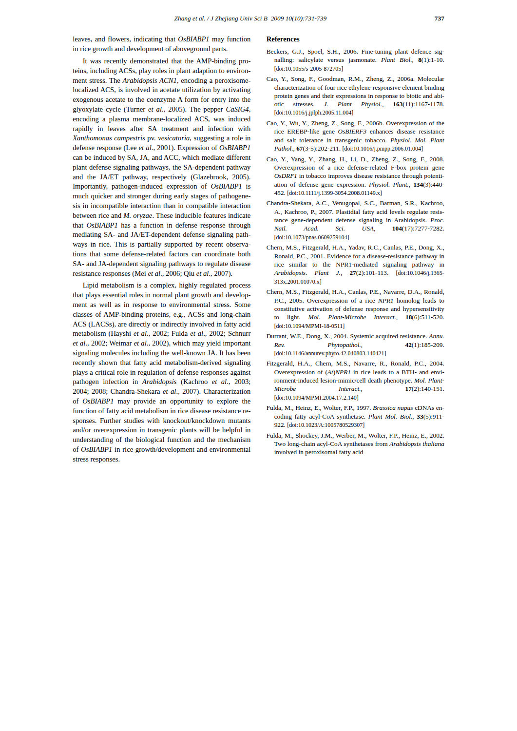Zhang et al. / J Zhejiang Univ Sci B 2009 10(10):731-739
737
leaves, and flowers, indicating that OsBIABP1 may function in rice growth and development of aboveground parts.
It was recently demonstrated that the AMP-binding proteins, including ACSs, play roles in plant adaption to environment stress. The Arabidopsis ACN1, encoding a peroxisome-localized ACS, is involved in acetate utilization by activating exogenous acetate to the coenzyme A form for entry into the glyoxylate cycle (Turner et al., 2005). The pepper CaSIG4, encoding a plasma membrane-localized ACS, was induced rapidly in leaves after SA treatment and infection with Xanthomonas campestris pv. vesicatoria, suggesting a role in defense response (Lee et al., 2001). Expression of OsBIABP1 can be induced by SA, JA, and ACC, which mediate different plant defense signaling pathways, the SA-dependent pathway and the JA/ET pathway, respectively (Glazebrook, 2005). Importantly, pathogen-induced expression of OsBIABP1 is much quicker and stronger during early stages of pathogenesis in incompatible interaction than in compatible interaction between rice and M. oryzae. These inducible features indicate that OsBIABP1 has a function in defense response through mediating SA- and JA/ET-dependent defense signaling pathways in rice. This is partially supported by recent observations that some defense-related factors can coordinate both SA- and JA-dependent signaling pathways to regulate disease resistance responses (Mei et al., 2006; Qiu et al., 2007).
Lipid metabolism is a complex, highly regulated process that plays essential roles in normal plant growth and development as well as in response to environmental stress. Some classes of AMP-binding proteins, e.g., ACSs and long-chain ACS (LACSs), are directly or indirectly involved in fatty acid metabolism (Hayshi et al., 2002; Fulda et al., 2002; Schnurr et al., 2002; Weimar et al., 2002), which may yield important signaling molecules including the well-known JA. It has been recently shown that fatty acid metabolism-derived signaling plays a critical role in regulation of defense responses against pathogen infection in Arabidopsis (Kachroo et al., 2003; 2004; 2008; Chandra-Shekara et al., 2007). Characterization of OsBIABP1 may provide an opportunity to explore the function of fatty acid metabolism in rice disease resistance responses. Further studies with knockout/knockdown mutants and/or overexpression in transgenic plants will be helpful in understanding of the biological function and the mechanism of OsBIABP1 in rice growth/development and environmental stress responses.
References
Beckers, G.J., Spoel, S.H., 2006. Fine-tuning plant defence signalling: salicylate versus jasmonate. Plant Biol., 8(1):1-10. [doi:10.1055/s-2005-872705]
Cao, Y., Song, F., Goodman, R.M., Zheng, Z., 2006a. Molecular characterization of four rice ethylene-responsive element binding protein genes and their expressions in response to biotic and abiotic stresses. J. Plant Physiol., 163(11):1167-1178. [doi:10.1016/j.jplph.2005.11.004]
Cao, Y., Wu, Y., Zheng, Z., Song, F., 2006b. Overexpression of the rice EREBP-like gene OsBIERF3 enhances disease resistance and salt tolerance in transgenic tobacco. Physiol. Mol. Plant Pathol., 67(3-5):202-211. [doi:10.1016/j.pmpp.2006.01.004]
Cao, Y., Yang, Y., Zhang, H., Li, D., Zheng, Z., Song, F., 2008. Overexpression of a rice defense-related F-box protein gene OsDRF1 in tobacco improves disease resistance through potentiation of defense gene expression. Physiol. Plant., 134(3):440-452. [doi:10.1111/j.1399-3054.2008.01149.x]
Chandra-Shekara, A.C., Venugopal, S.C., Barman, S.R., Kachroo, A., Kachroo, P., 2007. Plastidial fatty acid levels regulate resistance gene-dependent defense signaling in Arabidopsis. Proc. Natl. Acad. Sci. USA, 104(17):7277-7282. [doi:10.1073/pnas.0609259104]
Chern, M.S., Fitzgerald, H.A., Yadav, R.C., Canlas, P.E., Dong, X., Ronald, P.C., 2001. Evidence for a disease-resistance pathway in rice similar to the NPR1-mediated signaling pathway in Arabidopsis. Plant J., 27(2):101-113. [doi:10.1046/j.1365-313x.2001.01070.x]
Chern, M.S., Fitzgerald, H.A., Canlas, P.E., Navarre, D.A., Ronald, P.C., 2005. Overexpression of a rice NPR1 homolog leads to constitutive activation of defense response and hypersensitivity to light. Mol. Plant-Microbe Interact., 18(6):511-520. [doi:10.1094/MPMI-18-0511]
Durrant, W.E., Dong, X., 2004. Systemic acquired resistance. Annu. Rev. Phytopathol., 42(1):185-209. [doi:10.1146/annurev.phyto.42.040803.140421]
Fitzgerald, H.A., Chern, M.S., Navarre, R., Ronald, P.C., 2004. Overexpression of (At)NPR1 in rice leads to a BTH- and environment-induced lesion-mimic/cell death phenotype. Mol. Plant-Microbe Interact., 17(2):140-151. [doi:10.1094/MPMI.2004.17.2.140]
Fulda, M., Heinz, E., Wolter, F.P., 1997. Brassica napus cDNAs encoding fatty acyl-CoA synthetase. Plant Mol. Biol., 33(5):911-922. [doi:10.1023/A:1005780529307]
Fulda, M., Shockey, J.M., Werber, M., Wolter, F.P., Heinz, E., 2002. Two long-chain acyl-CoA synthetases from Arabidopsis thaliana involved in peroxisomal fatty acid